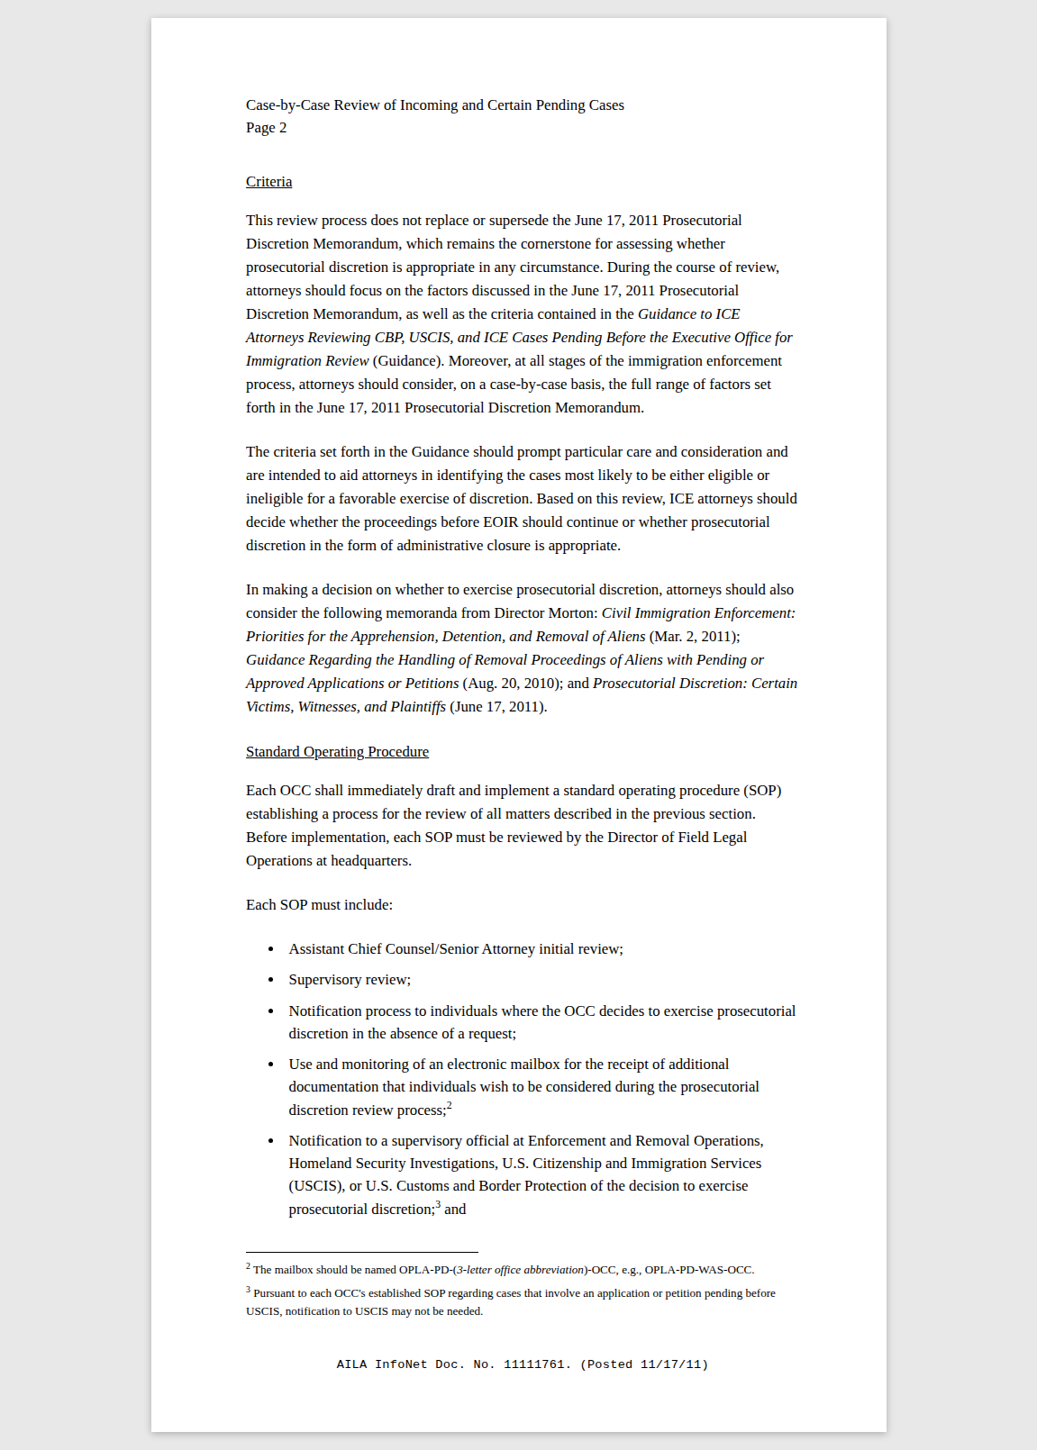Case-by-Case Review of Incoming and Certain Pending Cases
Page 2
Criteria
This review process does not replace or supersede the June 17, 2011 Prosecutorial Discretion Memorandum, which remains the cornerstone for assessing whether prosecutorial discretion is appropriate in any circumstance. During the course of review, attorneys should focus on the factors discussed in the June 17, 2011 Prosecutorial Discretion Memorandum, as well as the criteria contained in the Guidance to ICE Attorneys Reviewing CBP, USCIS, and ICE Cases Pending Before the Executive Office for Immigration Review (Guidance). Moreover, at all stages of the immigration enforcement process, attorneys should consider, on a case-by-case basis, the full range of factors set forth in the June 17, 2011 Prosecutorial Discretion Memorandum.
The criteria set forth in the Guidance should prompt particular care and consideration and are intended to aid attorneys in identifying the cases most likely to be either eligible or ineligible for a favorable exercise of discretion. Based on this review, ICE attorneys should decide whether the proceedings before EOIR should continue or whether prosecutorial discretion in the form of administrative closure is appropriate.
In making a decision on whether to exercise prosecutorial discretion, attorneys should also consider the following memoranda from Director Morton: Civil Immigration Enforcement: Priorities for the Apprehension, Detention, and Removal of Aliens (Mar. 2, 2011); Guidance Regarding the Handling of Removal Proceedings of Aliens with Pending or Approved Applications or Petitions (Aug. 20, 2010); and Prosecutorial Discretion: Certain Victims, Witnesses, and Plaintiffs (June 17, 2011).
Standard Operating Procedure
Each OCC shall immediately draft and implement a standard operating procedure (SOP) establishing a process for the review of all matters described in the previous section. Before implementation, each SOP must be reviewed by the Director of Field Legal Operations at headquarters.
Each SOP must include:
Assistant Chief Counsel/Senior Attorney initial review;
Supervisory review;
Notification process to individuals where the OCC decides to exercise prosecutorial discretion in the absence of a request;
Use and monitoring of an electronic mailbox for the receipt of additional documentation that individuals wish to be considered during the prosecutorial discretion review process;2
Notification to a supervisory official at Enforcement and Removal Operations, Homeland Security Investigations, U.S. Citizenship and Immigration Services (USCIS), or U.S. Customs and Border Protection of the decision to exercise prosecutorial discretion;3 and
2 The mailbox should be named OPLA-PD-(3-letter office abbreviation)-OCC, e.g., OPLA-PD-WAS-OCC.
3 Pursuant to each OCC's established SOP regarding cases that involve an application or petition pending before USCIS, notification to USCIS may not be needed.
AILA InfoNet Doc. No. 11111761. (Posted 11/17/11)